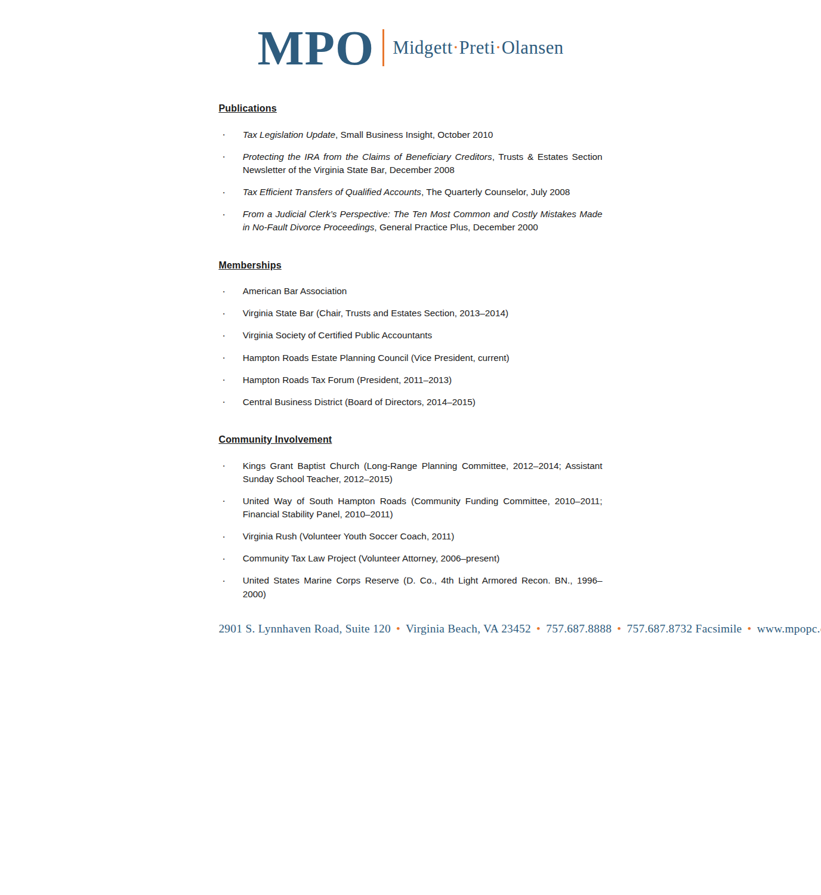MPO Midgett·Preti·Olansen
Publications
Tax Legislation Update, Small Business Insight, October 2010
Protecting the IRA from the Claims of Beneficiary Creditors, Trusts & Estates Section Newsletter of the Virginia State Bar, December 2008
Tax Efficient Transfers of Qualified Accounts, The Quarterly Counselor, July 2008
From a Judicial Clerk’s Perspective: The Ten Most Common and Costly Mistakes Made in No-Fault Divorce Proceedings, General Practice Plus, December 2000
Memberships
American Bar Association
Virginia State Bar (Chair, Trusts and Estates Section, 2013–2014)
Virginia Society of Certified Public Accountants
Hampton Roads Estate Planning Council (Vice President, current)
Hampton Roads Tax Forum (President, 2011–2013)
Central Business District (Board of Directors, 2014–2015)
Community Involvement
Kings Grant Baptist Church (Long-Range Planning Committee, 2012–2014; Assistant Sunday School Teacher, 2012–2015)
United Way of South Hampton Roads (Community Funding Committee, 2010–2011; Financial Stability Panel, 2010–2011)
Virginia Rush (Volunteer Youth Soccer Coach, 2011)
Community Tax Law Project (Volunteer Attorney, 2006–present)
United States Marine Corps Reserve (D. Co., 4th Light Armored Recon. BN., 1996–2000)
2901 S. Lynnhaven Road, Suite 120 • Virginia Beach, VA 23452 • 757.687.8888 • 757.687.8732 Facsimile • www.mpopc.com